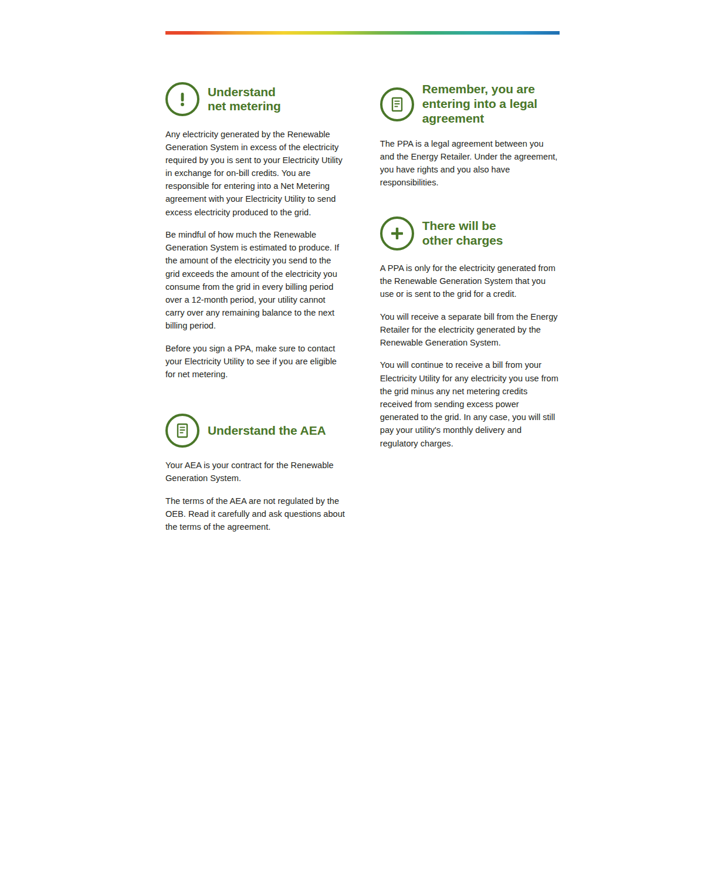Understand
net metering
Any electricity generated by the Renewable Generation System in excess of the electricity required by you is sent to your Electricity Utility in exchange for on-bill credits. You are responsible for entering into a Net Metering agreement with your Electricity Utility to send excess electricity produced to the grid.
Be mindful of how much the Renewable Generation System is estimated to produce. If the amount of the electricity you send to the grid exceeds the amount of the electricity you consume from the grid in every billing period over a 12-month period, your utility cannot carry over any remaining balance to the next billing period.
Before you sign a PPA, make sure to contact your Electricity Utility to see if you are eligible for net metering.
Understand the AEA
Your AEA is your contract for the Renewable Generation System.
The terms of the AEA are not regulated by the OEB. Read it carefully and ask questions about the terms of the agreement.
Remember, you are entering into a legal agreement
The PPA is a legal agreement between you and the Energy Retailer. Under the agreement, you have rights and you also have responsibilities.
There will be
other charges
A PPA is only for the electricity generated from the Renewable Generation System that you use or is sent to the grid for a credit.
You will receive a separate bill from the Energy Retailer for the electricity generated by the Renewable Generation System.
You will continue to receive a bill from your Electricity Utility for any electricity you use from the grid minus any net metering credits received from sending excess power generated to the grid. In any case, you will still pay your utility's monthly delivery and regulatory charges.